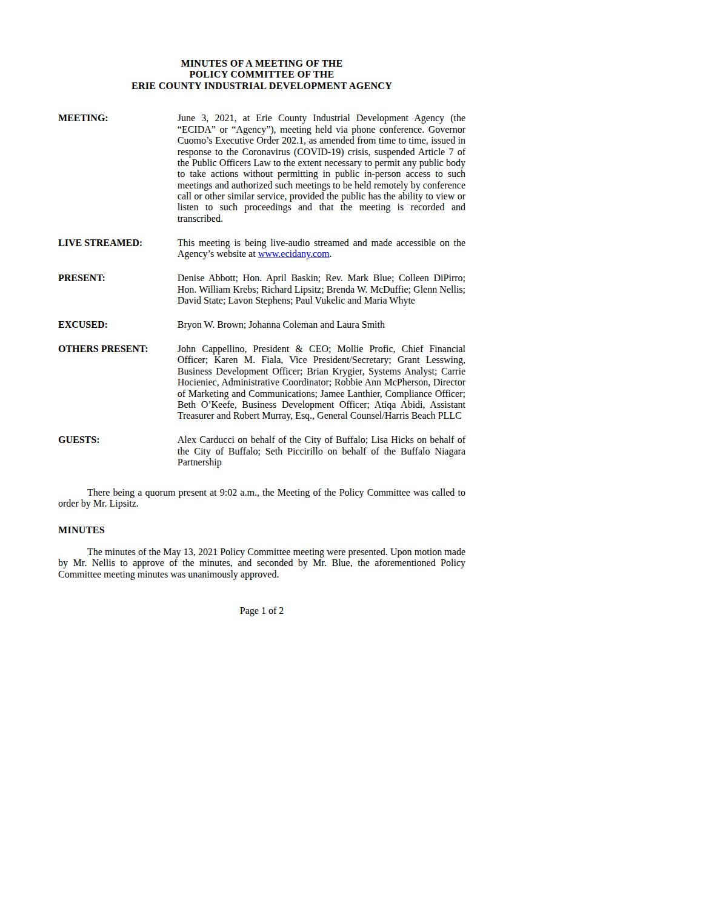MINUTES OF A MEETING OF THE
POLICY COMMITTEE OF THE
ERIE COUNTY INDUSTRIAL DEVELOPMENT AGENCY
| MEETING: | June 3, 2021, at Erie County Industrial Development Agency (the “ECIDA” or “Agency”), meeting held via phone conference. Governor Cuomo’s Executive Order 202.1, as amended from time to time, issued in response to the Coronavirus (COVID-19) crisis, suspended Article 7 of the Public Officers Law to the extent necessary to permit any public body to take actions without permitting in public in-person access to such meetings and authorized such meetings to be held remotely by conference call or other similar service, provided the public has the ability to view or listen to such proceedings and that the meeting is recorded and transcribed. |
| LIVE STREAMED: | This meeting is being live-audio streamed and made accessible on the Agency’s website at www.ecidany.com . |
| PRESENT: | Denise Abbott; Hon. April Baskin; Rev. Mark Blue; Colleen DiPirro; Hon. William Krebs; Richard Lipsitz; Brenda W. McDuffie; Glenn Nellis; David State; Lavon Stephens; Paul Vukelic and Maria Whyte |
| EXCUSED: | Bryon W. Brown; Johanna Coleman and Laura Smith |
| OTHERS PRESENT: | John Cappellino, President & CEO; Mollie Profic, Chief Financial Officer; Karen M. Fiala, Vice President/Secretary; Grant Lesswing, Business Development Officer; Brian Krygier, Systems Analyst; Carrie Hocieniec, Administrative Coordinator; Robbie Ann McPherson, Director of Marketing and Communications; Jamee Lanthier, Compliance Officer; Beth O’Keefe, Business Development Officer; Atiqa Abidi, Assistant Treasurer and Robert Murray, Esq., General Counsel/Harris Beach PLLC |
| GUESTS: | Alex Carducci on behalf of the City of Buffalo; Lisa Hicks on behalf of the City of Buffalo; Seth Piccirillo on behalf of the Buffalo Niagara Partnership |
There being a quorum present at 9:02 a.m., the Meeting of the Policy Committee was called to order by Mr. Lipsitz.
MINUTES
The minutes of the May 13, 2021 Policy Committee meeting were presented. Upon motion made by Mr. Nellis to approve of the minutes, and seconded by Mr. Blue, the aforementioned Policy Committee meeting minutes was unanimously approved.
Page 1 of 2